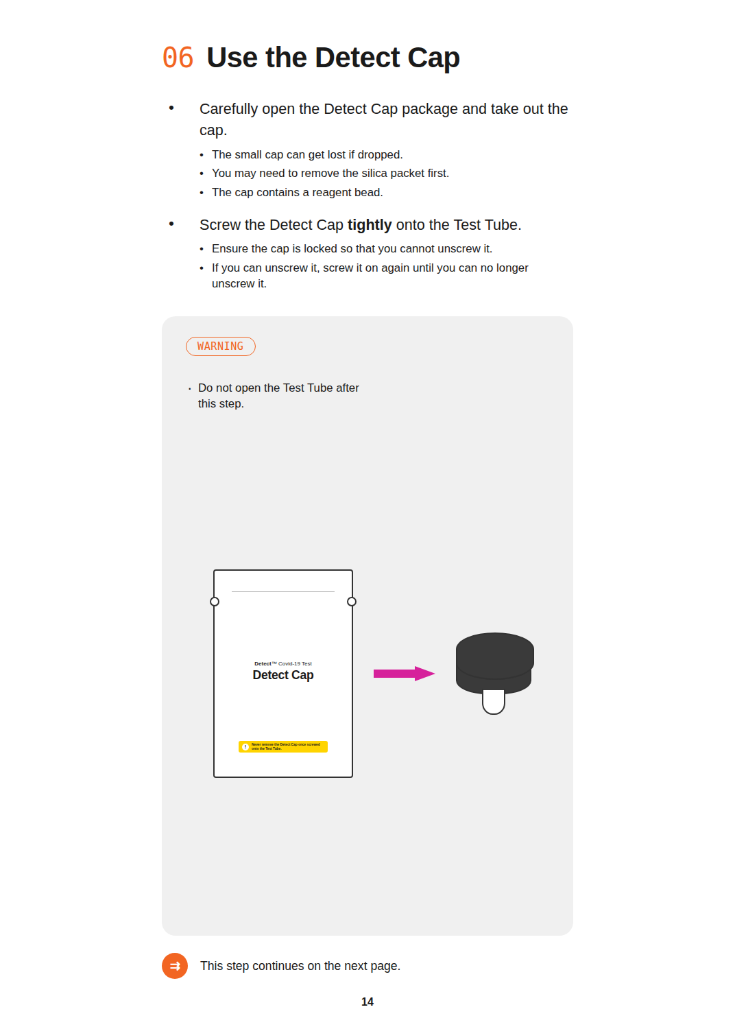06 Use the Detect Cap
Carefully open the Detect Cap package and take out the cap.
The small cap can get lost if dropped.
You may need to remove the silica packet first.
The cap contains a reagent bead.
Screw the Detect Cap tightly onto the Test Tube.
Ensure the cap is locked so that you cannot unscrew it.
If you can unscrew it, screw it on again until you can no longer unscrew it.
WARNING
Do not open the Test Tube after this step.
Detect™ Covid-19 Test
Detect Cap
!
Never remove the Detect Cap once screwed onto the Test Tube.
⇉
This step continues on the next page.
14